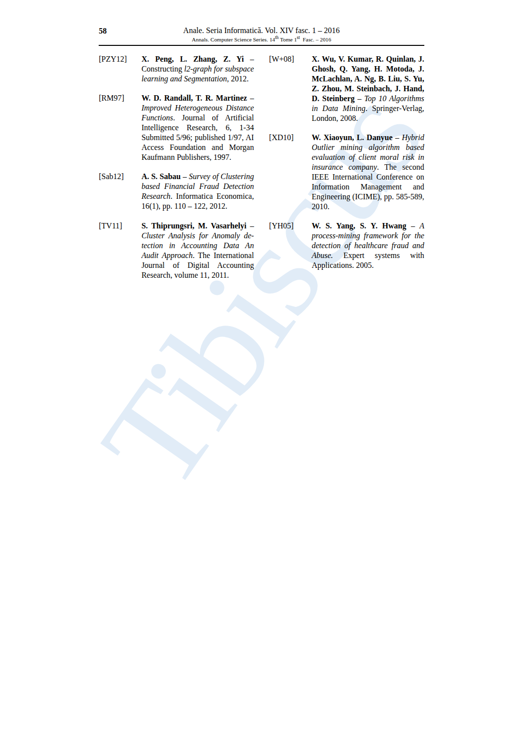Tibiscus
58
Anale. Seria Informatică. Vol. XIV fasc. 1 – 2016
Annals. Computer Science Series. 14th Tome 1st Fasc. – 2016
[PZY12]
X. Peng, L. Zhang, Z. Yi – Constructing l2-graph for subspace learning and Segmentation, 2012.
[RM97]
W. D. Randall, T. R. Martinez – Improved Heterogeneous Distance Functions. Journal of Artificial Intelligence Research, 6, 1-34 Submitted 5/96; published 1/97, AI Access Foundation and Morgan Kaufmann Publishers, 1997.
[Sab12]
A. S. Sabau – Survey of Clustering based Financial Fraud Detection Research. Informatica Economica, 16(1), pp. 110 – 122, 2012.
[TV11]
S. Thiprungsri, M. Vasarhelyi – Cluster Analysis for Anomaly detection in Accounting Data An Audit Approach. The International Journal of Digital Accounting Research, volume 11, 2011.
[W+08]
X. Wu, V. Kumar, R. Quinlan, J. Ghosh, Q. Yang, H. Motoda, J. McLachlan, A. Ng, B. Liu, S. Yu, Z. Zhou, M. Steinbach, J. Hand, D. Steinberg – Top 10 Algorithms in Data Mining. Springer-Verlag, London, 2008.
[XD10]
W. Xiaoyun, L. Danyue – Hybrid Outlier mining algorithm based evaluation of client moral risk in insurance company. The second IEEE International Conference on Information Management and Engineering (ICIME), pp. 585-589, 2010.
[YH05]
W. S. Yang, S. Y. Hwang – A process-mining framework for the detection of healthcare fraud and Abuse. Expert systems with Applications. 2005.